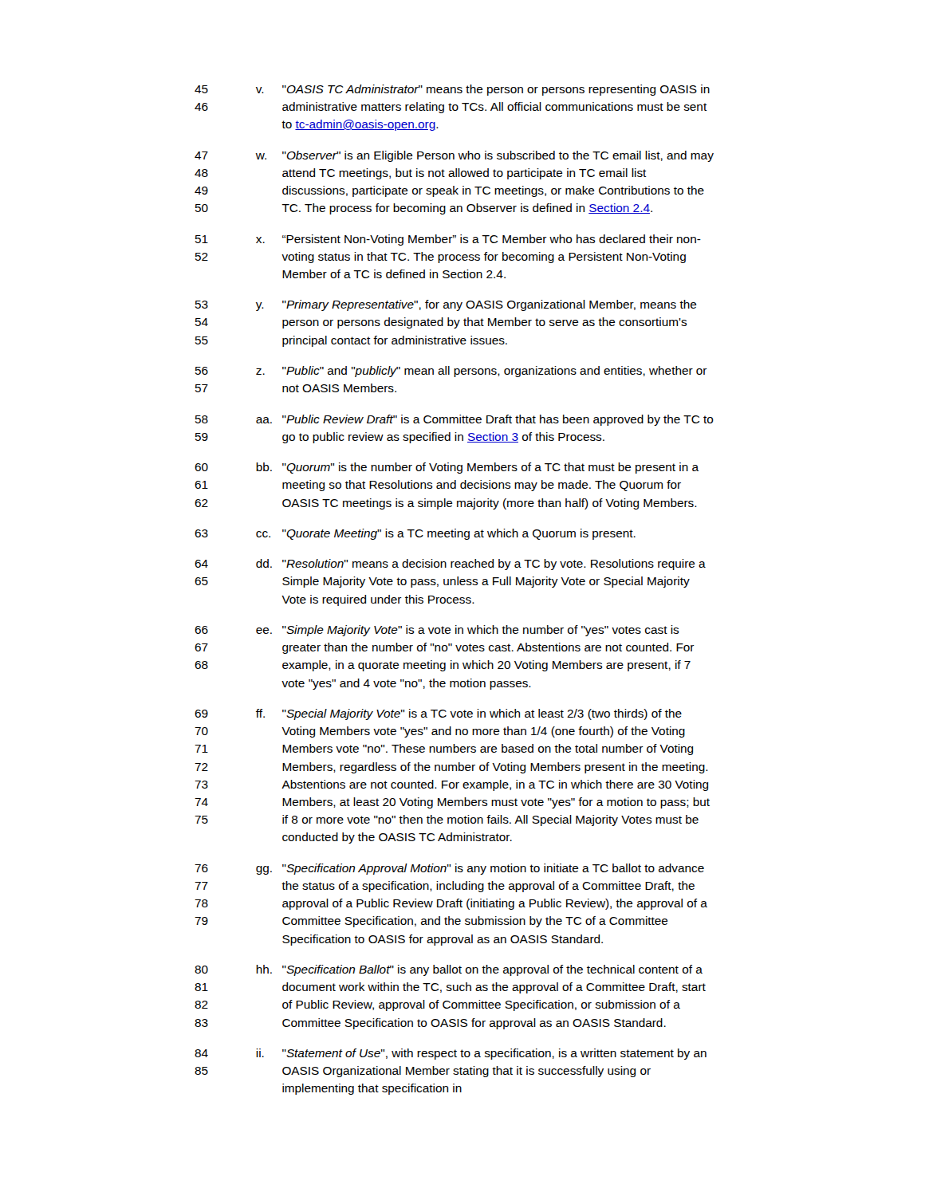45 46
v.
"OASIS TC Administrator" means the person or persons representing OASIS in administrative matters relating to TCs. All official communications must be sent to tc-admin@oasis-open.org.
47 48 49 50
w.
"Observer" is an Eligible Person who is subscribed to the TC email list, and may attend TC meetings, but is not allowed to participate in TC email list discussions, participate or speak in TC meetings, or make Contributions to the TC. The process for becoming an Observer is defined in Section 2.4.
51 52
x.
“Persistent Non-Voting Member” is a TC Member who has declared their non-voting status in that TC. The process for becoming a Persistent Non-Voting Member of a TC is defined in Section 2.4.
53 54 55
y.
"Primary Representative", for any OASIS Organizational Member, means the person or persons designated by that Member to serve as the consortium's principal contact for administrative issues.
56 57
z.
"Public" and "publicly" mean all persons, organizations and entities, whether or not OASIS Members.
58 59
aa.
"Public Review Draft" is a Committee Draft that has been approved by the TC to go to public review as specified in Section 3 of this Process.
60 61 62
bb.
"Quorum" is the number of Voting Members of a TC that must be present in a meeting so that Resolutions and decisions may be made. The Quorum for OASIS TC meetings is a simple majority (more than half) of Voting Members.
63
cc.
"Quorate Meeting" is a TC meeting at which a Quorum is present.
64 65
dd.
"Resolution" means a decision reached by a TC by vote. Resolutions require a Simple Majority Vote to pass, unless a Full Majority Vote or Special Majority Vote is required under this Process.
66 67 68
ee.
"Simple Majority Vote" is a vote in which the number of "yes" votes cast is greater than the number of "no" votes cast. Abstentions are not counted. For example, in a quorate meeting in which 20 Voting Members are present, if 7 vote "yes" and 4 vote "no", the motion passes.
69 70 71 72 73 74 75
ff.
"Special Majority Vote" is a TC vote in which at least 2/3 (two thirds) of the Voting Members vote "yes" and no more than 1/4 (one fourth) of the Voting Members vote "no". These numbers are based on the total number of Voting Members, regardless of the number of Voting Members present in the meeting. Abstentions are not counted. For example, in a TC in which there are 30 Voting Members, at least 20 Voting Members must vote "yes" for a motion to pass; but if 8 or more vote "no" then the motion fails. All Special Majority Votes must be conducted by the OASIS TC Administrator.
76 77 78 79
gg.
"Specification Approval Motion" is any motion to initiate a TC ballot to advance the status of a specification, including the approval of a Committee Draft, the approval of a Public Review Draft (initiating a Public Review), the approval of a Committee Specification, and the submission by the TC of a Committee Specification to OASIS for approval as an OASIS Standard.
80 81 82 83
hh.
"Specification Ballot" is any ballot on the approval of the technical content of a document work within the TC, such as the approval of a Committee Draft, start of Public Review, approval of Committee Specification, or submission of a Committee Specification to OASIS for approval as an OASIS Standard.
84 85
ii.
"Statement of Use", with respect to a specification, is a written statement by an OASIS Organizational Member stating that it is successfully using or implementing that specification in